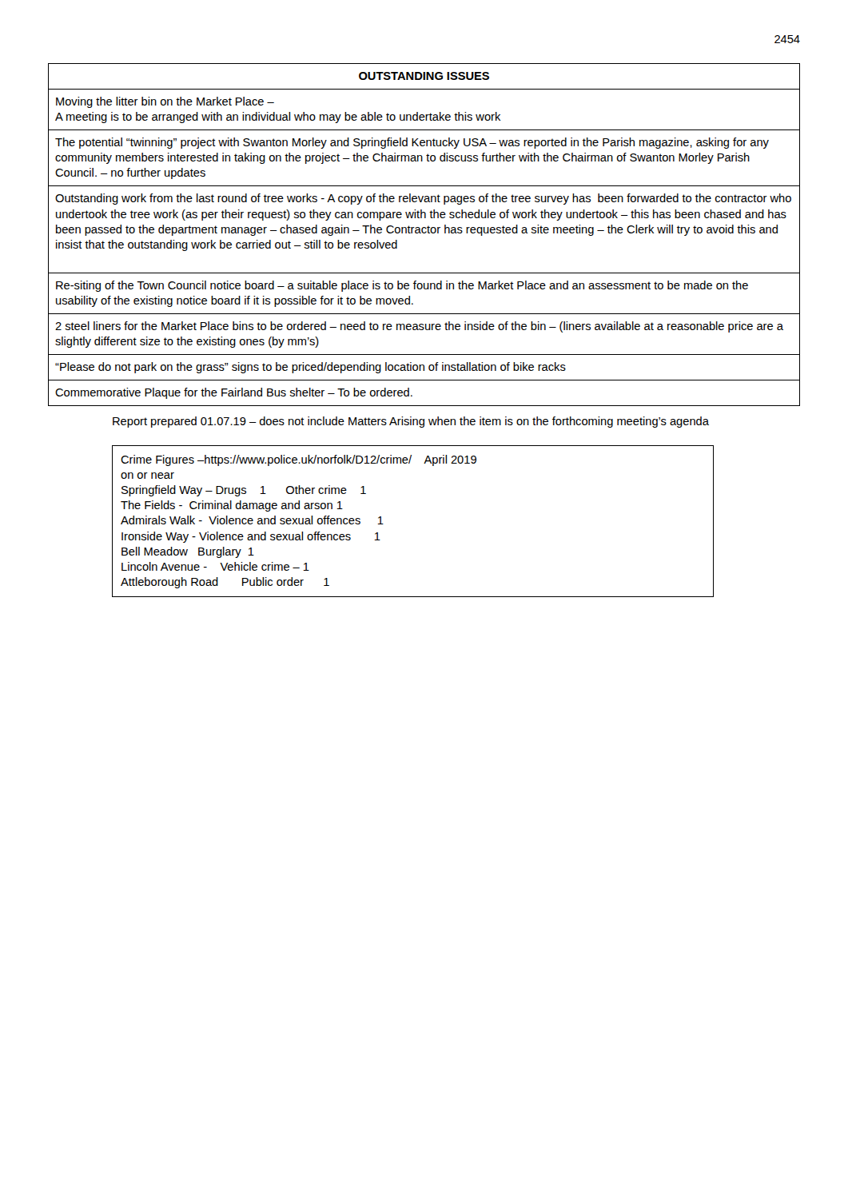2454
| OUTSTANDING ISSUES |
| --- |
| Moving the litter bin on the Market Place – A meeting is to be arranged with an individual who may be able to undertake this work |
| The potential “twinning” project with Swanton Morley and Springfield Kentucky USA – was reported in the Parish magazine, asking for any community members interested in taking on the project – the Chairman to discuss further with the Chairman of Swanton Morley Parish Council. – no further updates |
| Outstanding work from the last round of tree works - A copy of the relevant pages of the tree survey has been forwarded to the contractor who undertook the tree work (as per their request) so they can compare with the schedule of work they undertook – this has been chased and has been passed to the department manager – chased again – The Contractor has requested a site meeting – the Clerk will try to avoid this and insist that the outstanding work be carried out – still to be resolved |
| Re-siting of the Town Council notice board – a suitable place is to be found in the Market Place and an assessment to be made on the usability of the existing notice board if it is possible for it to be moved. |
| 2 steel liners for the Market Place bins to be ordered – need to re measure the inside of the bin – (liners available at a reasonable price are a slightly different size to the existing ones (by mm’s) |
| “Please do not park on the grass” signs to be priced/depending location of installation of bike racks |
| Commemorative Plaque for the Fairland Bus shelter – To be ordered. |
Report prepared 01.07.19 – does not include Matters Arising when the item is on the forthcoming meeting’s agenda
| Crime Figures –https://www.police.uk/norfolk/D12/crime/ April 2019 on or near Springfield Way – Drugs 1 Other crime 1 The Fields - Criminal damage and arson 1 Admirals Walk - Violence and sexual offences 1 Ironside Way - Violence and sexual offences 1 Bell Meadow Burglary 1 Lincoln Avenue - Vehicle crime – 1 Attleborough Road Public order 1 |